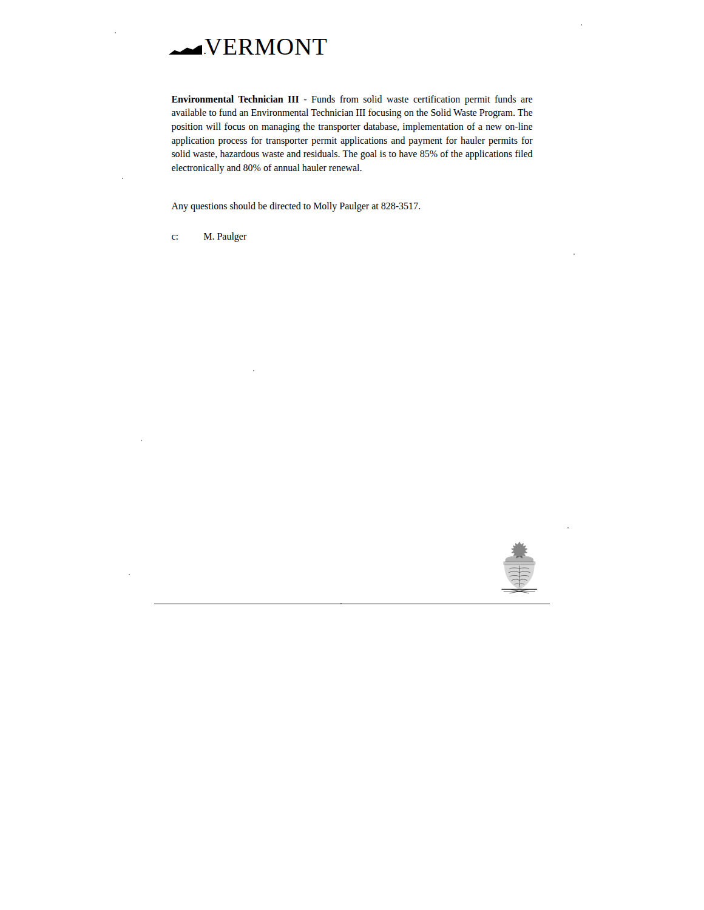. VERMONT
Environmental Technician III - Funds from solid waste certification permit funds are available to fund an Environmental Technician III focusing on the Solid Waste Program. The position will focus on managing the transporter database, implementation of a new on-line application process for transporter permit applications and payment for hauler permits for solid waste, hazardous waste and residuals. The goal is to have 85% of the applications filed electronically and 80% of annual hauler renewal.
Any questions should be directed to Molly Paulger at 828-3517.
c: M. Paulger